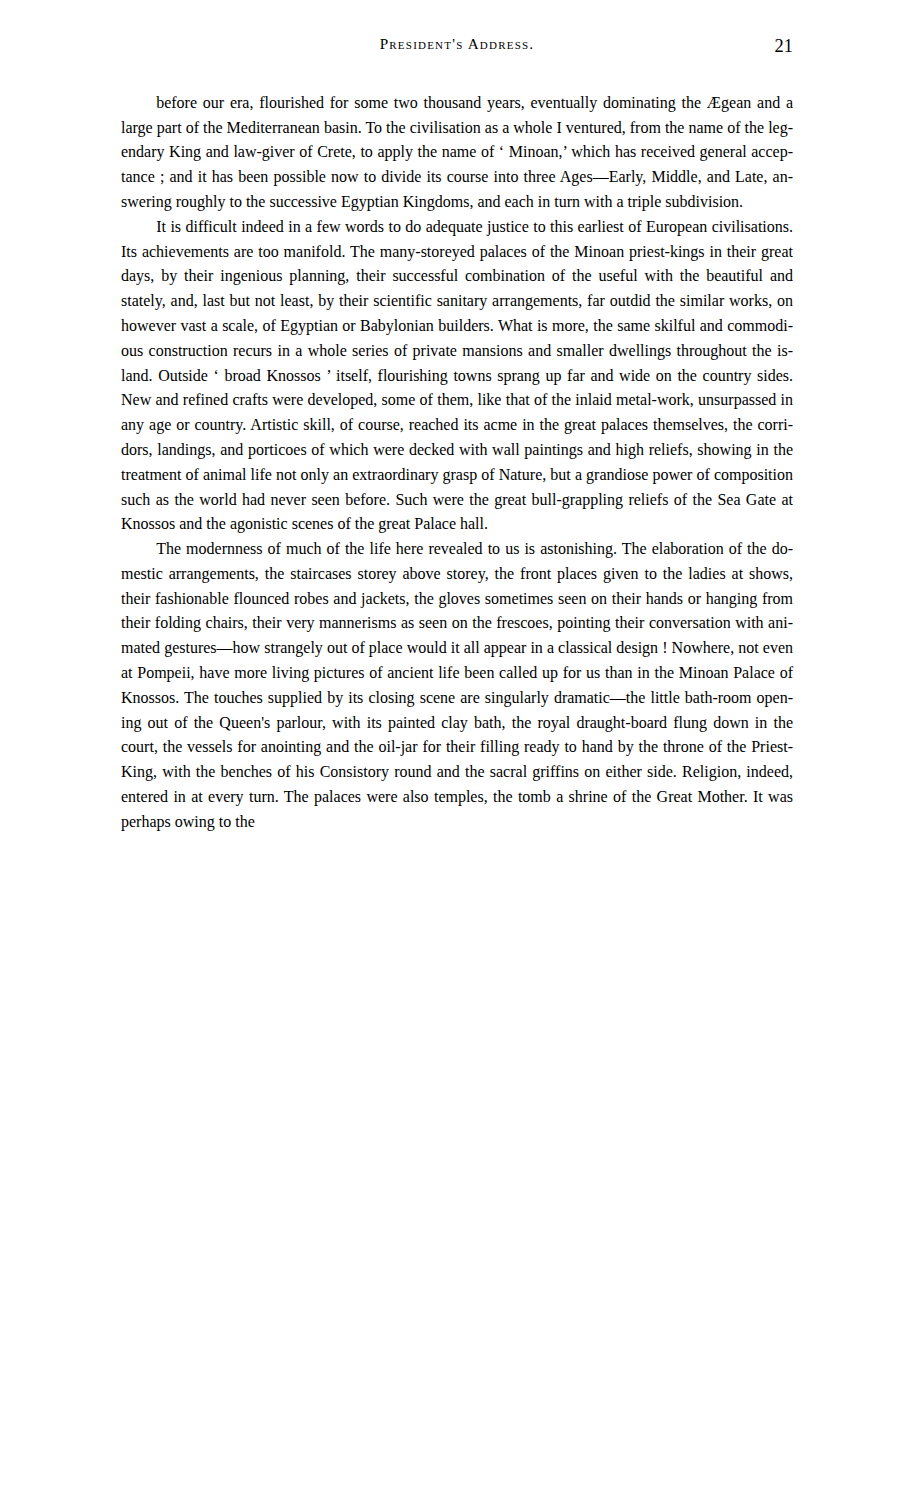President's Address. 21
before our era, flourished for some two thousand years, eventually dominating the Ægean and a large part of the Mediterranean basin. To the civilisation as a whole I ventured, from the name of the legendary King and law-giver of Crete, to apply the name of ‘ Minoan,’ which has received general acceptance ; and it has been possible now to divide its course into three Ages—Early, Middle, and Late, answering roughly to the successive Egyptian Kingdoms, and each in turn with a triple subdivision.
It is difficult indeed in a few words to do adequate justice to this earliest of European civilisations. Its achievements are too manifold. The many-storeyed palaces of the Minoan priest-kings in their great days, by their ingenious planning, their successful combination of the useful with the beautiful and stately, and, last but not least, by their scientific sanitary arrangements, far outdid the similar works, on however vast a scale, of Egyptian or Babylonian builders. What is more, the same skilful and commodious construction recurs in a whole series of private mansions and smaller dwellings throughout the island. Outside ‘ broad Knossos ’ itself, flourishing towns sprang up far and wide on the country sides. New and refined crafts were developed, some of them, like that of the inlaid metal-work, unsurpassed in any age or country. Artistic skill, of course, reached its acme in the great palaces themselves, the corridors, landings, and porticoes of which were decked with wall paintings and high reliefs, showing in the treatment of animal life not only an extraordinary grasp of Nature, but a grandiose power of composition such as the world had never seen before. Such were the great bull-grappling reliefs of the Sea Gate at Knossos and the agonistic scenes of the great Palace hall.
The modernness of much of the life here revealed to us is astonishing. The elaboration of the domestic arrangements, the staircases storey above storey, the front places given to the ladies at shows, their fashionable flounced robes and jackets, the gloves sometimes seen on their hands or hanging from their folding chairs, their very mannerisms as seen on the frescoes, pointing their conversation with animated gestures—how strangely out of place would it all appear in a classical design ! Nowhere, not even at Pompeii, have more living pictures of ancient life been called up for us than in the Minoan Palace of Knossos. The touches supplied by its closing scene are singularly dramatic—the little bath-room opening out of the Queen's parlour, with its painted clay bath, the royal draught-board flung down in the court, the vessels for anointing and the oil-jar for their filling ready to hand by the throne of the Priest-King, with the benches of his Consistory round and the sacral griffins on either side. Religion, indeed, entered in at every turn. The palaces were also temples, the tomb a shrine of the Great Mother. It was perhaps owing to the